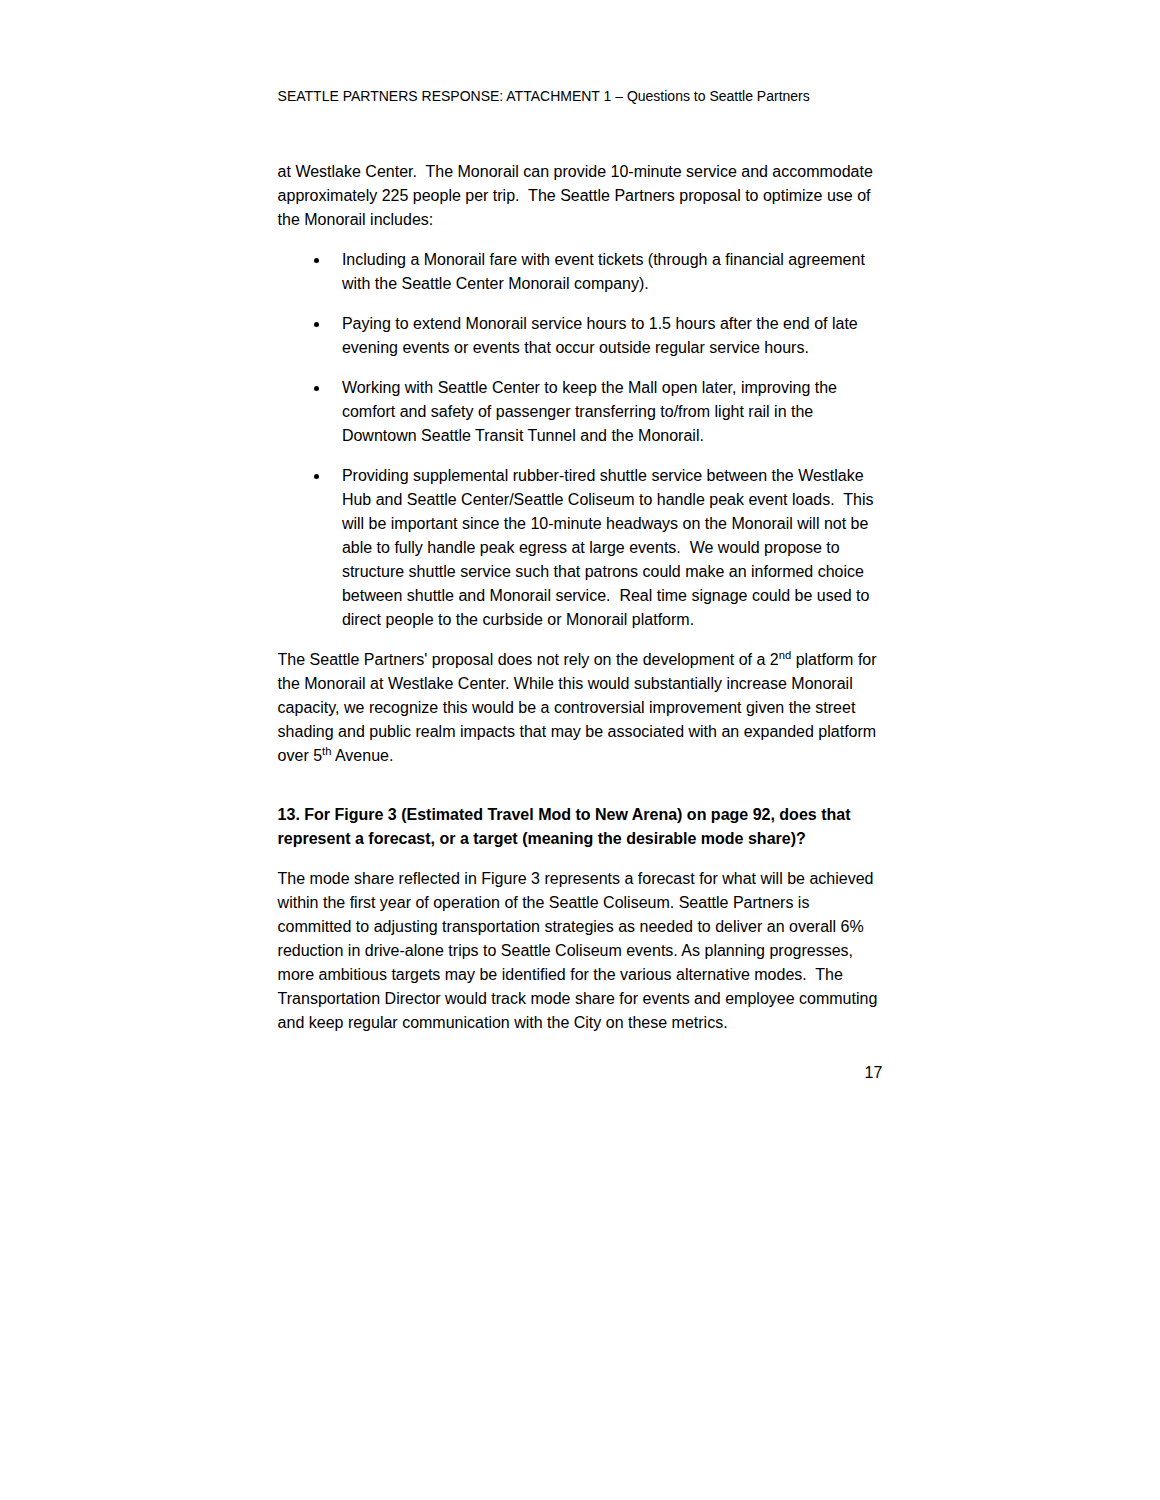SEATTLE PARTNERS RESPONSE: ATTACHMENT 1 – Questions to Seattle Partners
at Westlake Center. The Monorail can provide 10-minute service and accommodate approximately 225 people per trip. The Seattle Partners proposal to optimize use of the Monorail includes:
Including a Monorail fare with event tickets (through a financial agreement with the Seattle Center Monorail company).
Paying to extend Monorail service hours to 1.5 hours after the end of late evening events or events that occur outside regular service hours.
Working with Seattle Center to keep the Mall open later, improving the comfort and safety of passenger transferring to/from light rail in the Downtown Seattle Transit Tunnel and the Monorail.
Providing supplemental rubber-tired shuttle service between the Westlake Hub and Seattle Center/Seattle Coliseum to handle peak event loads. This will be important since the 10-minute headways on the Monorail will not be able to fully handle peak egress at large events. We would propose to structure shuttle service such that patrons could make an informed choice between shuttle and Monorail service. Real time signage could be used to direct people to the curbside or Monorail platform.
The Seattle Partners' proposal does not rely on the development of a 2nd platform for the Monorail at Westlake Center. While this would substantially increase Monorail capacity, we recognize this would be a controversial improvement given the street shading and public realm impacts that may be associated with an expanded platform over 5th Avenue.
13. For Figure 3 (Estimated Travel Mod to New Arena) on page 92, does that represent a forecast, or a target (meaning the desirable mode share)?
The mode share reflected in Figure 3 represents a forecast for what will be achieved within the first year of operation of the Seattle Coliseum. Seattle Partners is committed to adjusting transportation strategies as needed to deliver an overall 6% reduction in drive-alone trips to Seattle Coliseum events. As planning progresses, more ambitious targets may be identified for the various alternative modes. The Transportation Director would track mode share for events and employee commuting and keep regular communication with the City on these metrics.
17